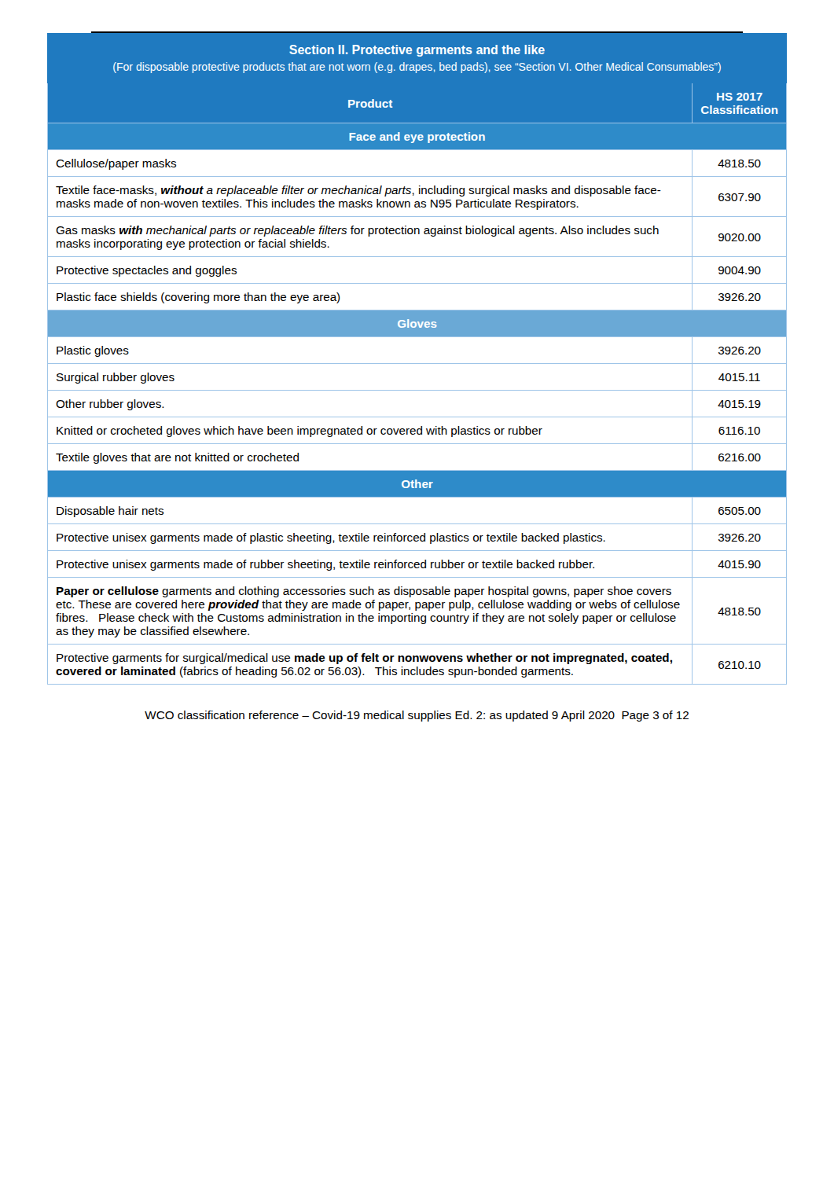| Section II. Protective garments and the like (For disposable protective products that are not worn (e.g. drapes, bed pads), see “Section VI. Other Medical Consumables”) |
| Product | HS 2017 Classification |
| Face and eye protection |
| Cellulose/paper masks | 4818.50 |
| Textile face-masks, without a replaceable filter or mechanical parts , including surgical masks and disposable face-masks made of non-woven textiles. This includes the masks known as N95 Particulate Respirators. | 6307.90 |
| Gas masks with mechanical parts or replaceable filters for protection against biological agents. Also includes such masks incorporating eye protection or facial shields. | 9020.00 |
| Protective spectacles and goggles | 9004.90 |
| Plastic face shields (covering more than the eye area) | 3926.20 |
| Gloves |
| Plastic gloves | 3926.20 |
| Surgical rubber gloves | 4015.11 |
| Other rubber gloves. | 4015.19 |
| Knitted or crocheted gloves which have been impregnated or covered with plastics or rubber | 6116.10 |
| Textile gloves that are not knitted or crocheted | 6216.00 |
| Other |
| Disposable hair nets | 6505.00 |
| Protective unisex garments made of plastic sheeting, textile reinforced plastics or textile backed plastics. | 3926.20 |
| Protective unisex garments made of rubber sheeting, textile reinforced rubber or textile backed rubber. | 4015.90 |
| Paper or cellulose garments and clothing accessories such as disposable paper hospital gowns, paper shoe covers etc. These are covered here provided that they are made of paper, paper pulp, cellulose wadding or webs of cellulose fibres. Please check with the Customs administration in the importing country if they are not solely paper or cellulose as they may be classified elsewhere. | 4818.50 |
| Protective garments for surgical/medical use made up of felt or nonwovens whether or not impregnated, coated, covered or laminated (fabrics of heading 56.02 or 56.03). This includes spun-bonded garments. | 6210.10 |
WCO classification reference – Covid-19 medical supplies Ed. 2: as updated 9 April 2020 Page 3 of 12